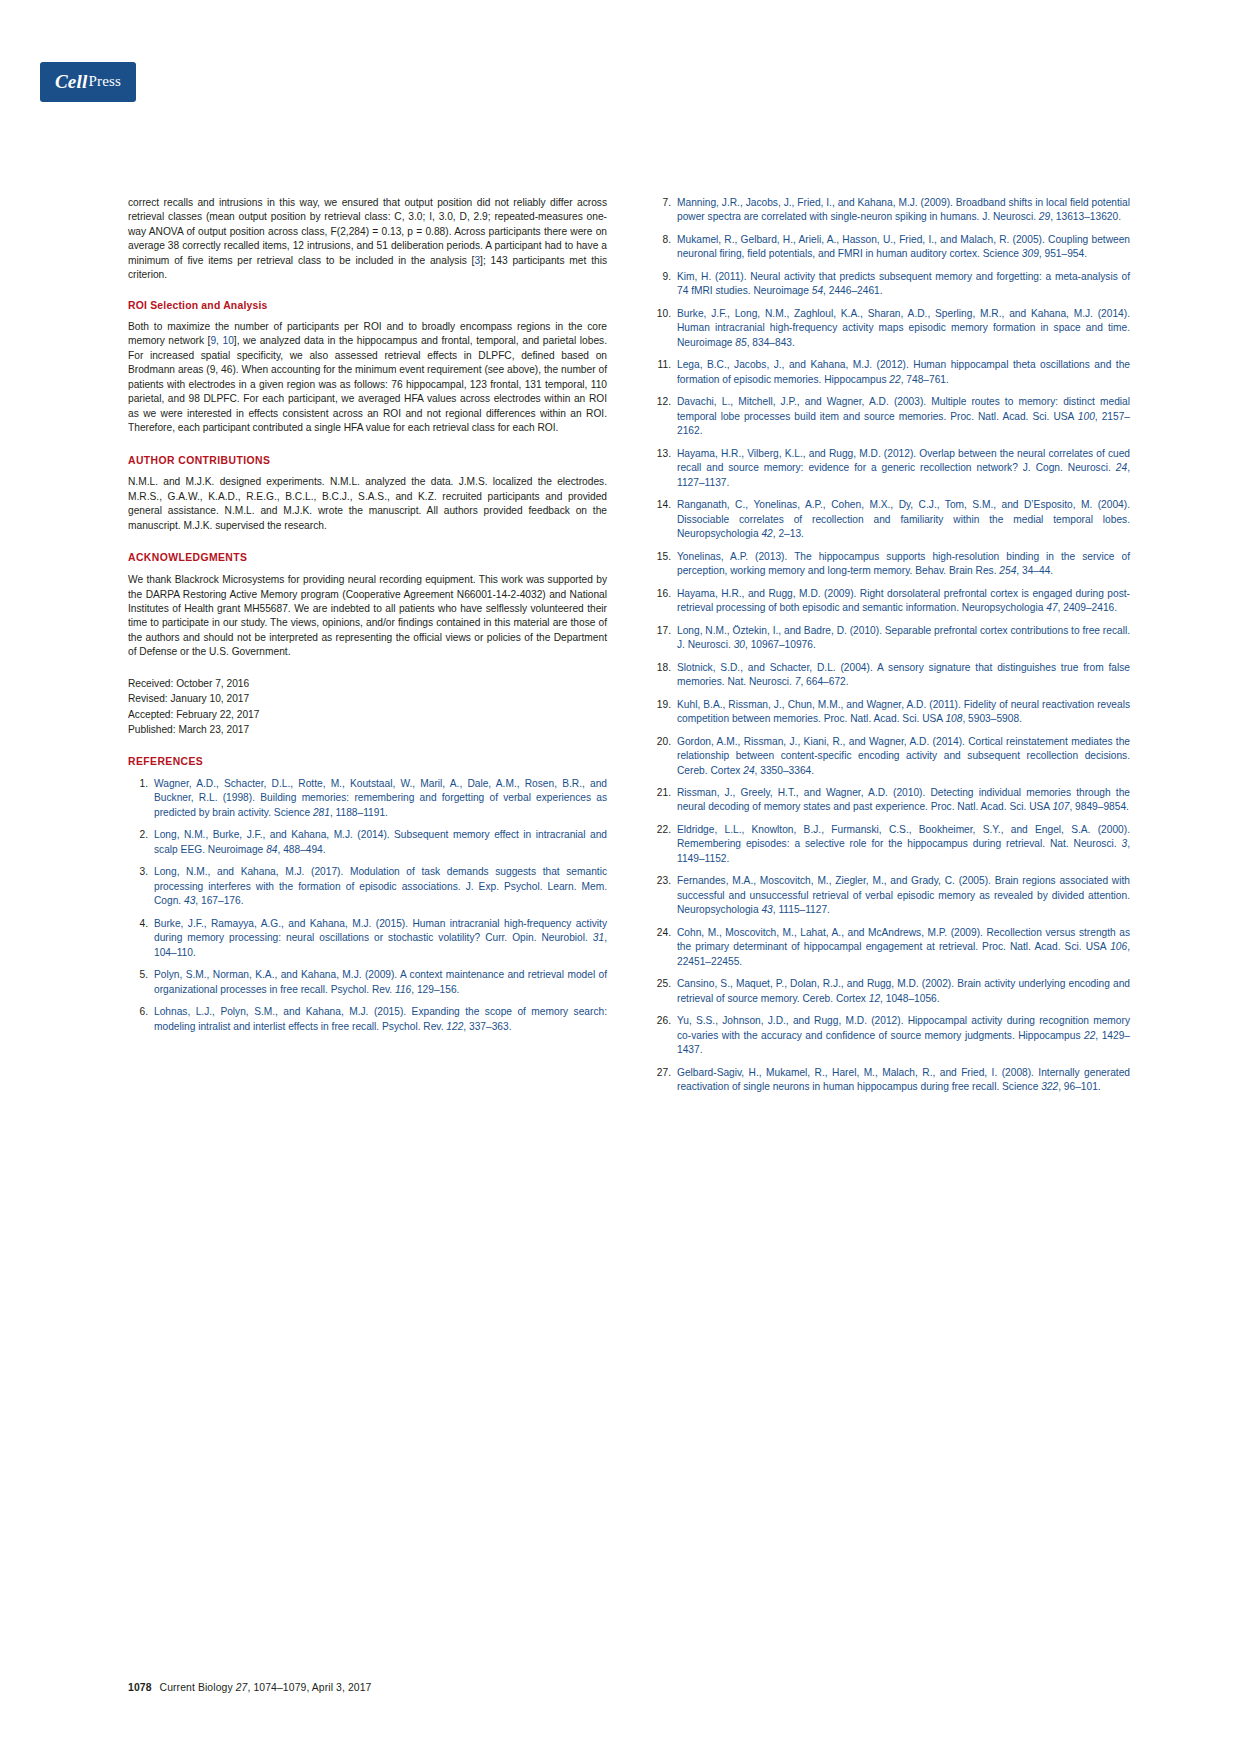Cell Press
correct recalls and intrusions in this way, we ensured that output position did not reliably differ across retrieval classes (mean output position by retrieval class: C, 3.0; I, 3.0, D, 2.9; repeated-measures one-way ANOVA of output position across class, F(2,284) = 0.13, p = 0.88). Across participants there were on average 38 correctly recalled items, 12 intrusions, and 51 deliberation periods. A participant had to have a minimum of five items per retrieval class to be included in the analysis [3]; 143 participants met this criterion.
ROI Selection and Analysis
Both to maximize the number of participants per ROI and to broadly encompass regions in the core memory network [9, 10], we analyzed data in the hippocampus and frontal, temporal, and parietal lobes. For increased spatial specificity, we also assessed retrieval effects in DLPFC, defined based on Brodmann areas (9, 46). When accounting for the minimum event requirement (see above), the number of patients with electrodes in a given region was as follows: 76 hippocampal, 123 frontal, 131 temporal, 110 parietal, and 98 DLPFC. For each participant, we averaged HFA values across electrodes within an ROI as we were interested in effects consistent across an ROI and not regional differences within an ROI. Therefore, each participant contributed a single HFA value for each retrieval class for each ROI.
Author Contributions
N.M.L. and M.J.K. designed experiments. N.M.L. analyzed the data. J.M.S. localized the electrodes. M.R.S., G.A.W., K.A.D., R.E.G., B.C.L., B.C.J., S.A.S., and K.Z. recruited participants and provided general assistance. N.M.L. and M.J.K. wrote the manuscript. All authors provided feedback on the manuscript. M.J.K. supervised the research.
Acknowledgments
We thank Blackrock Microsystems for providing neural recording equipment. This work was supported by the DARPA Restoring Active Memory program (Cooperative Agreement N66001-14-2-4032) and National Institutes of Health grant MH55687. We are indebted to all patients who have selflessly volunteered their time to participate in our study. The views, opinions, and/or findings contained in this material are those of the authors and should not be interpreted as representing the official views or policies of the Department of Defense or the U.S. Government.
Received: October 7, 2016
Revised: January 10, 2017
Accepted: February 22, 2017
Published: March 23, 2017
References
Wagner, A.D., Schacter, D.L., Rotte, M., Koutstaal, W., Maril, A., Dale, A.M., Rosen, B.R., and Buckner, R.L. (1998). Building memories: remembering and forgetting of verbal experiences as predicted by brain activity. Science 281, 1188–1191.
Long, N.M., Burke, J.F., and Kahana, M.J. (2014). Subsequent memory effect in intracranial and scalp EEG. Neuroimage 84, 488–494.
Long, N.M., and Kahana, M.J. (2017). Modulation of task demands suggests that semantic processing interferes with the formation of episodic associations. J. Exp. Psychol. Learn. Mem. Cogn. 43, 167–176.
Burke, J.F., Ramayya, A.G., and Kahana, M.J. (2015). Human intracranial high-frequency activity during memory processing: neural oscillations or stochastic volatility? Curr. Opin. Neurobiol. 31, 104–110.
Polyn, S.M., Norman, K.A., and Kahana, M.J. (2009). A context maintenance and retrieval model of organizational processes in free recall. Psychol. Rev. 116, 129–156.
Lohnas, L.J., Polyn, S.M., and Kahana, M.J. (2015). Expanding the scope of memory search: modeling intralist and interlist effects in free recall. Psychol. Rev. 122, 337–363.
Manning, J.R., Jacobs, J., Fried, I., and Kahana, M.J. (2009). Broadband shifts in local field potential power spectra are correlated with single-neuron spiking in humans. J. Neurosci. 29, 13613–13620.
Mukamel, R., Gelbard, H., Arieli, A., Hasson, U., Fried, I., and Malach, R. (2005). Coupling between neuronal firing, field potentials, and FMRI in human auditory cortex. Science 309, 951–954.
Kim, H. (2011). Neural activity that predicts subsequent memory and forgetting: a meta-analysis of 74 fMRI studies. Neuroimage 54, 2446–2461.
Burke, J.F., Long, N.M., Zaghloul, K.A., Sharan, A.D., Sperling, M.R., and Kahana, M.J. (2014). Human intracranial high-frequency activity maps episodic memory formation in space and time. Neuroimage 85, 834–843.
Lega, B.C., Jacobs, J., and Kahana, M.J. (2012). Human hippocampal theta oscillations and the formation of episodic memories. Hippocampus 22, 748–761.
Davachi, L., Mitchell, J.P., and Wagner, A.D. (2003). Multiple routes to memory: distinct medial temporal lobe processes build item and source memories. Proc. Natl. Acad. Sci. USA 100, 2157–2162.
Hayama, H.R., Vilberg, K.L., and Rugg, M.D. (2012). Overlap between the neural correlates of cued recall and source memory: evidence for a generic recollection network? J. Cogn. Neurosci. 24, 1127–1137.
Ranganath, C., Yonelinas, A.P., Cohen, M.X., Dy, C.J., Tom, S.M., and D’Esposito, M. (2004). Dissociable correlates of recollection and familiarity within the medial temporal lobes. Neuropsychologia 42, 2–13.
Yonelinas, A.P. (2013). The hippocampus supports high-resolution binding in the service of perception, working memory and long-term memory. Behav. Brain Res. 254, 34–44.
Hayama, H.R., and Rugg, M.D. (2009). Right dorsolateral prefrontal cortex is engaged during post-retrieval processing of both episodic and semantic information. Neuropsychologia 47, 2409–2416.
Long, N.M., Öztekin, I., and Badre, D. (2010). Separable prefrontal cortex contributions to free recall. J. Neurosci. 30, 10967–10976.
Slotnick, S.D., and Schacter, D.L. (2004). A sensory signature that distinguishes true from false memories. Nat. Neurosci. 7, 664–672.
Kuhl, B.A., Rissman, J., Chun, M.M., and Wagner, A.D. (2011). Fidelity of neural reactivation reveals competition between memories. Proc. Natl. Acad. Sci. USA 108, 5903–5908.
Gordon, A.M., Rissman, J., Kiani, R., and Wagner, A.D. (2014). Cortical reinstatement mediates the relationship between content-specific encoding activity and subsequent recollection decisions. Cereb. Cortex 24, 3350–3364.
Rissman, J., Greely, H.T., and Wagner, A.D. (2010). Detecting individual memories through the neural decoding of memory states and past experience. Proc. Natl. Acad. Sci. USA 107, 9849–9854.
Eldridge, L.L., Knowlton, B.J., Furmanski, C.S., Bookheimer, S.Y., and Engel, S.A. (2000). Remembering episodes: a selective role for the hippocampus during retrieval. Nat. Neurosci. 3, 1149–1152.
Fernandes, M.A., Moscovitch, M., Ziegler, M., and Grady, C. (2005). Brain regions associated with successful and unsuccessful retrieval of verbal episodic memory as revealed by divided attention. Neuropsychologia 43, 1115–1127.
Cohn, M., Moscovitch, M., Lahat, A., and McAndrews, M.P. (2009). Recollection versus strength as the primary determinant of hippocampal engagement at retrieval. Proc. Natl. Acad. Sci. USA 106, 22451–22455.
Cansino, S., Maquet, P., Dolan, R.J., and Rugg, M.D. (2002). Brain activity underlying encoding and retrieval of source memory. Cereb. Cortex 12, 1048–1056.
Yu, S.S., Johnson, J.D., and Rugg, M.D. (2012). Hippocampal activity during recognition memory co-varies with the accuracy and confidence of source memory judgments. Hippocampus 22, 1429–1437.
Gelbard-Sagiv, H., Mukamel, R., Harel, M., Malach, R., and Fried, I. (2008). Internally generated reactivation of single neurons in human hippocampus during free recall. Science 322, 96–101.
1078 Current Biology 27, 1074–1079, April 3, 2017